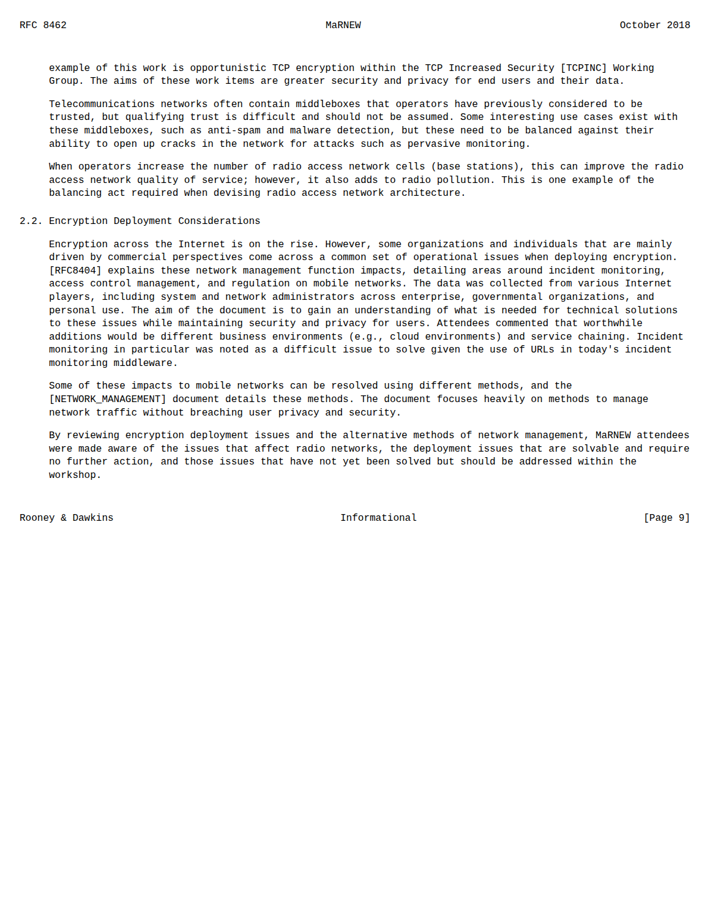RFC 8462 MaRNEW October 2018
example of this work is opportunistic TCP encryption within the TCP Increased Security [TCPINC] Working Group. The aims of these work items are greater security and privacy for end users and their data.
Telecommunications networks often contain middleboxes that operators have previously considered to be trusted, but qualifying trust is difficult and should not be assumed. Some interesting use cases exist with these middleboxes, such as anti-spam and malware detection, but these need to be balanced against their ability to open up cracks in the network for attacks such as pervasive monitoring.
When operators increase the number of radio access network cells (base stations), this can improve the radio access network quality of service; however, it also adds to radio pollution. This is one example of the balancing act required when devising radio access network architecture.
2.2. Encryption Deployment Considerations
Encryption across the Internet is on the rise. However, some organizations and individuals that are mainly driven by commercial perspectives come across a common set of operational issues when deploying encryption. [RFC8404] explains these network management function impacts, detailing areas around incident monitoring, access control management, and regulation on mobile networks. The data was collected from various Internet players, including system and network administrators across enterprise, governmental organizations, and personal use. The aim of the document is to gain an understanding of what is needed for technical solutions to these issues while maintaining security and privacy for users. Attendees commented that worthwhile additions would be different business environments (e.g., cloud environments) and service chaining. Incident monitoring in particular was noted as a difficult issue to solve given the use of URLs in today's incident monitoring middleware.
Some of these impacts to mobile networks can be resolved using different methods, and the [NETWORK_MANAGEMENT] document details these methods. The document focuses heavily on methods to manage network traffic without breaching user privacy and security.
By reviewing encryption deployment issues and the alternative methods of network management, MaRNEW attendees were made aware of the issues that affect radio networks, the deployment issues that are solvable and require no further action, and those issues that have not yet been solved but should be addressed within the workshop.
Rooney & Dawkins Informational [Page 9]